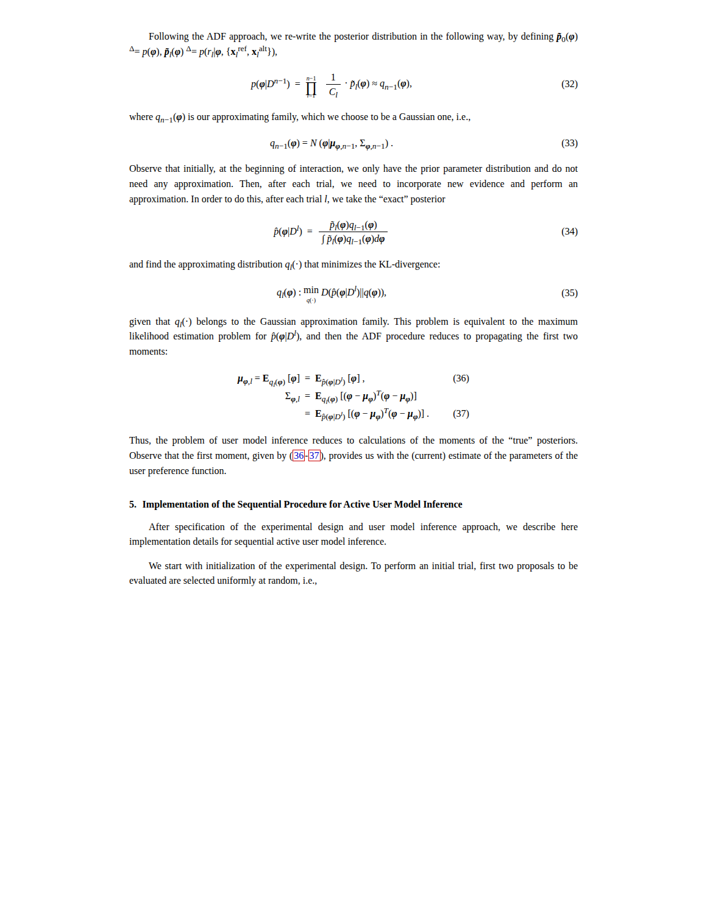Following the ADF approach, we re-write the posterior distribution in the following way, by defining p̃0(φ) Δ= p(φ), p̃l(φ) Δ= p(rl|φ, {xlref, xlalt}),
| p ( φ / D n −1 ) | = | ∏ n −1 l =1 1 C l · p̃ l ( φ ) ≈ q n −1 ( φ ), |
(32)
where qn−1(φ) is our approximating family, which we choose to be a Gaussian one, i.e.,
qn−1(φ) = N (φ|μφ,n−1, Σφ,n−1) .
(33)
Observe that initially, at the beginning of interaction, we only have the prior parameter distribution and do not need any approximation. Then, after each trial, we need to incorporate new evidence and perform an approximation. In order to do this, after each trial l, we take the “exact” posterior
| p̂ ( φ / D l ) | = | p̃ l ( φ ) q l −1 ( φ ) ∫ p̃ l ( φ ) q l −1 ( φ ) d φ |
(34)
and find the approximating distribution ql(·) that minimizes the KL-divergence:
ql(φ) : minq(·) D(p̂(φ|Dl)||q(φ)),
(35)
given that ql(·) belongs to the Gaussian approximation family. This problem is equivalent to the maximum likelihood estimation problem for p̂(φ|Dl), and then the ADF procedure reduces to propagating the first two moments:
| μ φ , l = E q l ( φ ) [ φ ] | = | E p̂ ( φ / D l ) [ φ ] , | (36) |
| Σ φ , l | = | E q l ( φ ) [( φ − μ φ ) T ( φ − μ φ )] | |
| | = | E p̂ ( φ / D l ) [( φ − μ φ ) T ( φ − μ φ )] . | (37) |
Thus, the problem of user model inference reduces to calculations of the moments of the “true” posteriors. Observe that the first moment, given by (36-37), provides us with the (current) estimate of the parameters of the user preference function.
5. Implementation of the Sequential Procedure for Active User Model Inference
After specification of the experimental design and user model inference approach, we describe here implementation details for sequential active user model inference.
We start with initialization of the experimental design. To perform an initial trial, first two proposals to be evaluated are selected uniformly at random, i.e.,